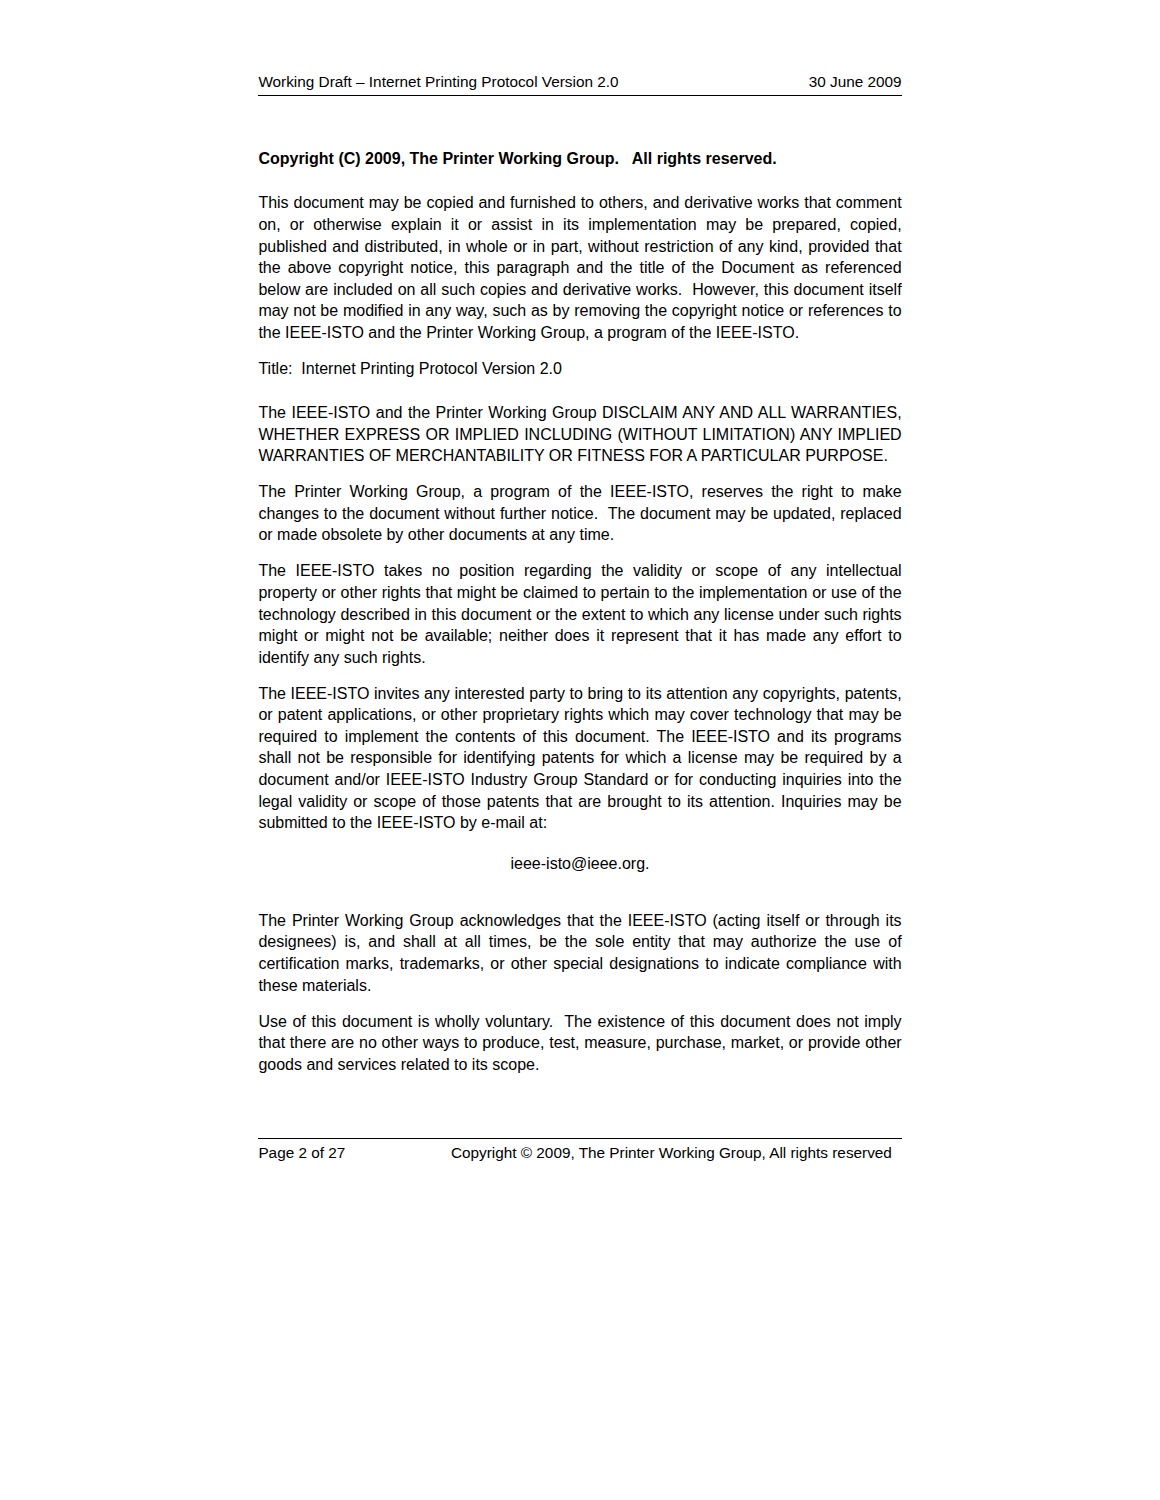Working Draft – Internet Printing Protocol Version 2.0 30 June 2009
Copyright (C) 2009, The Printer Working Group. All rights reserved.
This document may be copied and furnished to others, and derivative works that comment on, or otherwise explain it or assist in its implementation may be prepared, copied, published and distributed, in whole or in part, without restriction of any kind, provided that the above copyright notice, this paragraph and the title of the Document as referenced below are included on all such copies and derivative works. However, this document itself may not be modified in any way, such as by removing the copyright notice or references to the IEEE-ISTO and the Printer Working Group, a program of the IEEE-ISTO.
Title: Internet Printing Protocol Version 2.0
The IEEE-ISTO and the Printer Working Group DISCLAIM ANY AND ALL WARRANTIES, WHETHER EXPRESS OR IMPLIED INCLUDING (WITHOUT LIMITATION) ANY IMPLIED WARRANTIES OF MERCHANTABILITY OR FITNESS FOR A PARTICULAR PURPOSE.
The Printer Working Group, a program of the IEEE-ISTO, reserves the right to make changes to the document without further notice. The document may be updated, replaced or made obsolete by other documents at any time.
The IEEE-ISTO takes no position regarding the validity or scope of any intellectual property or other rights that might be claimed to pertain to the implementation or use of the technology described in this document or the extent to which any license under such rights might or might not be available; neither does it represent that it has made any effort to identify any such rights.
The IEEE-ISTO invites any interested party to bring to its attention any copyrights, patents, or patent applications, or other proprietary rights which may cover technology that may be required to implement the contents of this document. The IEEE-ISTO and its programs shall not be responsible for identifying patents for which a license may be required by a document and/or IEEE-ISTO Industry Group Standard or for conducting inquiries into the legal validity or scope of those patents that are brought to its attention. Inquiries may be submitted to the IEEE-ISTO by e-mail at:
ieee-isto@ieee.org.
The Printer Working Group acknowledges that the IEEE-ISTO (acting itself or through its designees) is, and shall at all times, be the sole entity that may authorize the use of certification marks, trademarks, or other special designations to indicate compliance with these materials.
Use of this document is wholly voluntary. The existence of this document does not imply that there are no other ways to produce, test, measure, purchase, market, or provide other goods and services related to its scope.
Page 2 of 27 Copyright © 2009, The Printer Working Group, All rights reserved